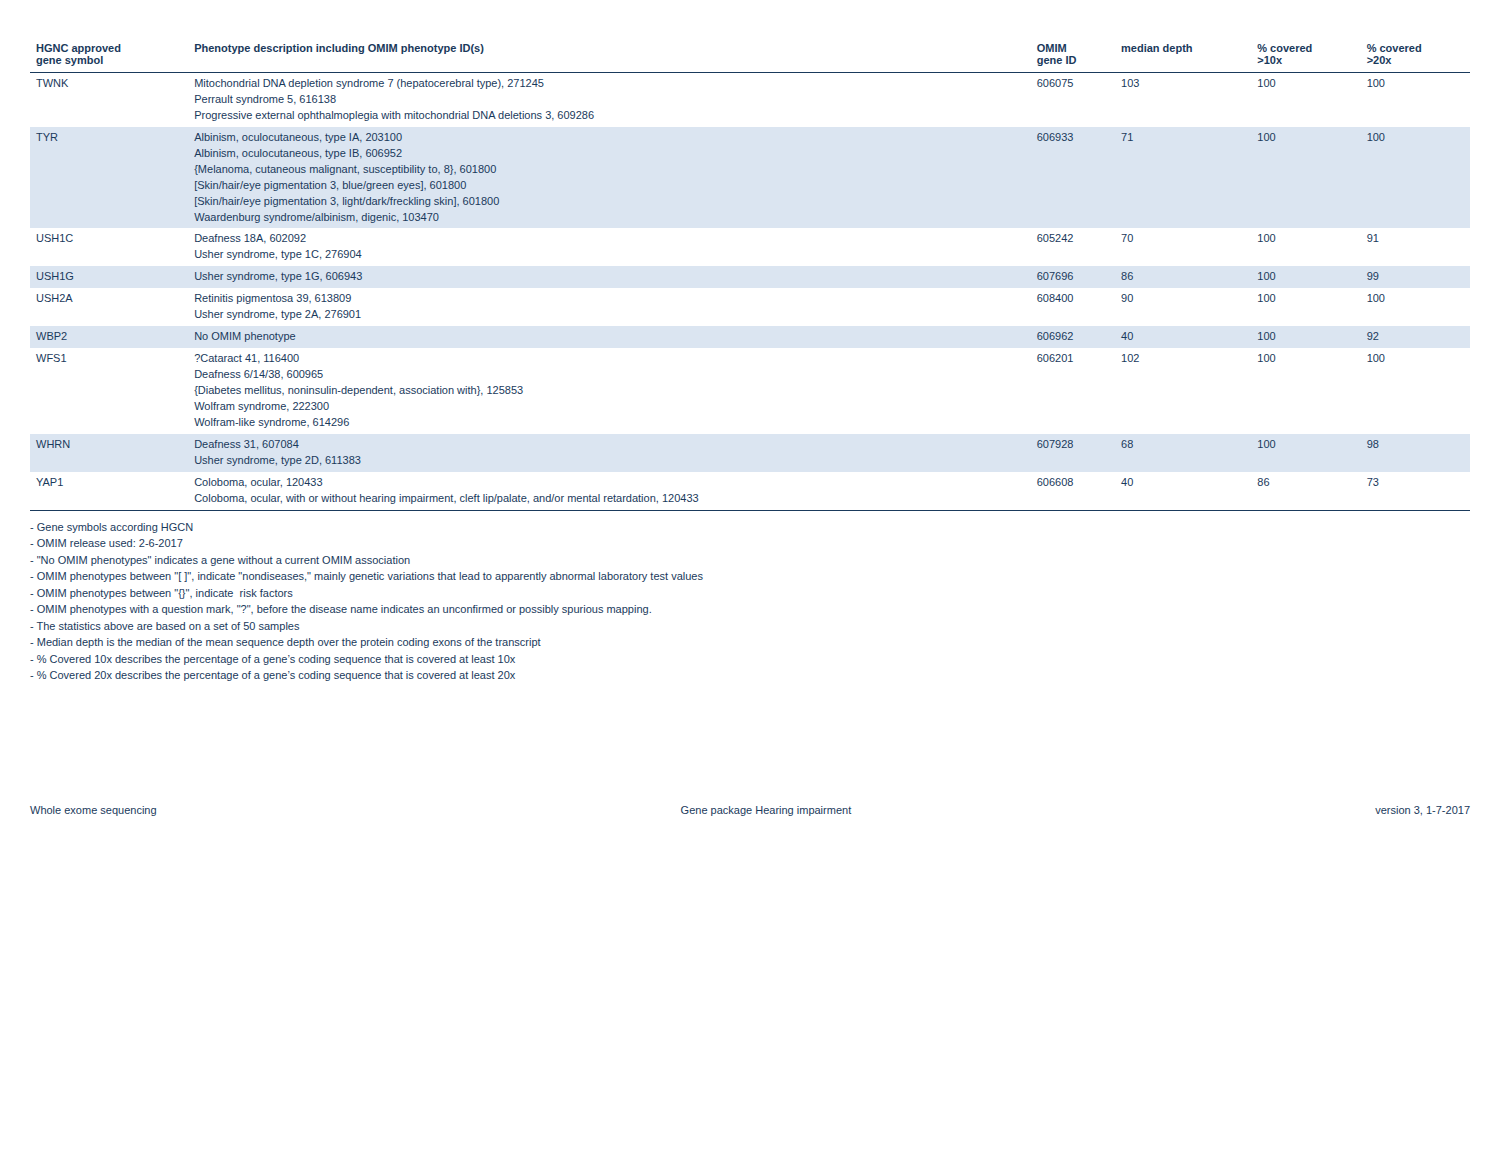| HGNC approved gene symbol | Phenotype description including OMIM phenotype ID(s) | OMIM gene ID | median depth | % covered >10x | % covered >20x |
| --- | --- | --- | --- | --- | --- |
| TWNK | Mitochondrial DNA depletion syndrome 7 (hepatocerebral type), 271245 Perrault syndrome 5, 616138 Progressive external ophthalmoplegia with mitochondrial DNA deletions 3, 609286 | 606075 | 103 | 100 | 100 |
| TYR | Albinism, oculocutaneous, type IA, 203100 Albinism, oculocutaneous, type IB, 606952 {Melanoma, cutaneous malignant, susceptibility to, 8}, 601800 [Skin/hair/eye pigmentation 3, blue/green eyes], 601800 [Skin/hair/eye pigmentation 3, light/dark/freckling skin], 601800 Waardenburg syndrome/albinism, digenic, 103470 | 606933 | 71 | 100 | 100 |
| USH1C | Deafness 18A, 602092 Usher syndrome, type 1C, 276904 | 605242 | 70 | 100 | 91 |
| USH1G | Usher syndrome, type 1G, 606943 | 607696 | 86 | 100 | 99 |
| USH2A | Retinitis pigmentosa 39, 613809 Usher syndrome, type 2A, 276901 | 608400 | 90 | 100 | 100 |
| WBP2 | No OMIM phenotype | 606962 | 40 | 100 | 92 |
| WFS1 | ?Cataract 41, 116400 Deafness 6/14/38, 600965 {Diabetes mellitus, noninsulin-dependent, association with}, 125853 Wolfram syndrome, 222300 Wolfram-like syndrome, 614296 | 606201 | 102 | 100 | 100 |
| WHRN | Deafness 31, 607084 Usher syndrome, type 2D, 611383 | 607928 | 68 | 100 | 98 |
| YAP1 | Coloboma, ocular, 120433 Coloboma, ocular, with or without hearing impairment, cleft lip/palate, and/or mental retardation, 120433 | 606608 | 40 | 86 | 73 |
- Gene symbols according HGCN
- OMIM release used: 2-6-2017
- "No OMIM phenotypes" indicates a gene without a current OMIM association
- OMIM phenotypes between "[ ]", indicate "nondiseases," mainly genetic variations that lead to apparently abnormal laboratory test values
- OMIM phenotypes between "{}", indicate risk factors
- OMIM phenotypes with a question mark, "?", before the disease name indicates an unconfirmed or possibly spurious mapping.
- The statistics above are based on a set of 50 samples
- Median depth is the median of the mean sequence depth over the protein coding exons of the transcript
- % Covered 10x describes the percentage of a gene’s coding sequence that is covered at least 10x
- % Covered 20x describes the percentage of a gene’s coding sequence that is covered at least 20x
Whole exome sequencing
Gene package Hearing impairment
version 3, 1-7-2017